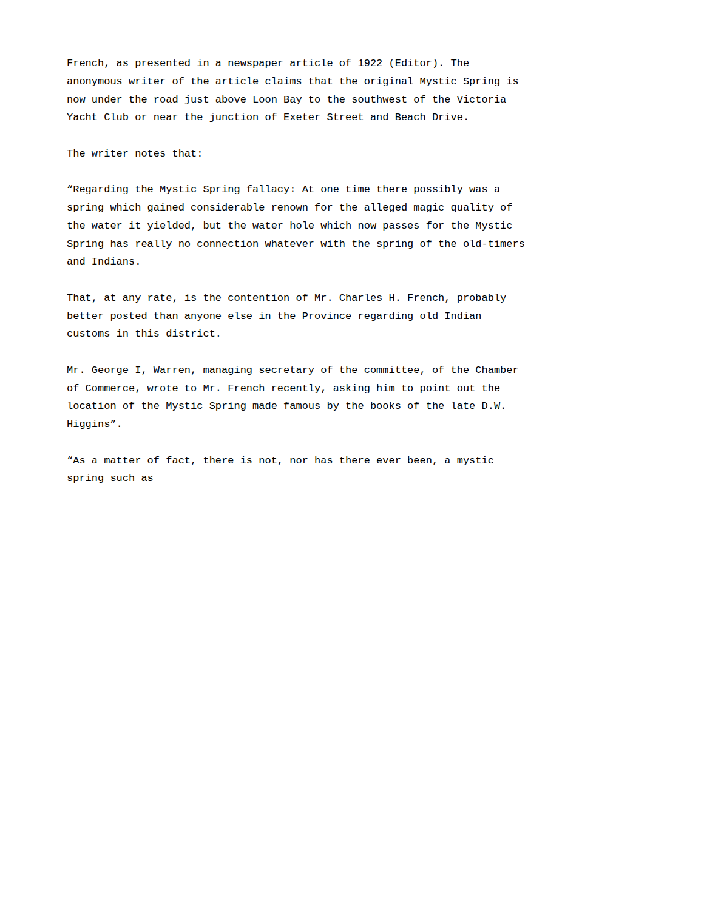French, as presented in a newspaper article of 1922 (Editor). The anonymous writer of the article claims that the original Mystic Spring is now under the road just above Loon Bay to the southwest of the Victoria Yacht Club or near the junction of Exeter Street and Beach Drive.
The writer notes that:
“Regarding the Mystic Spring fallacy: At one time there possibly was a spring which gained considerable renown for the alleged magic quality of the water it yielded, but the water hole which now passes for the Mystic Spring has really no connection whatever with the spring of the old-timers and Indians.
That, at any rate, is the contention of Mr. Charles H. French, probably better posted than anyone else in the Province regarding old Indian customs in this district.
Mr. George I, Warren, managing secretary of the committee, of the Chamber of Commerce, wrote to Mr. French recently, asking him to point out the location of the Mystic Spring made famous by the books of the late D.W. Higgins”.
“As a matter of fact, there is not, nor has there ever been, a mystic spring such as